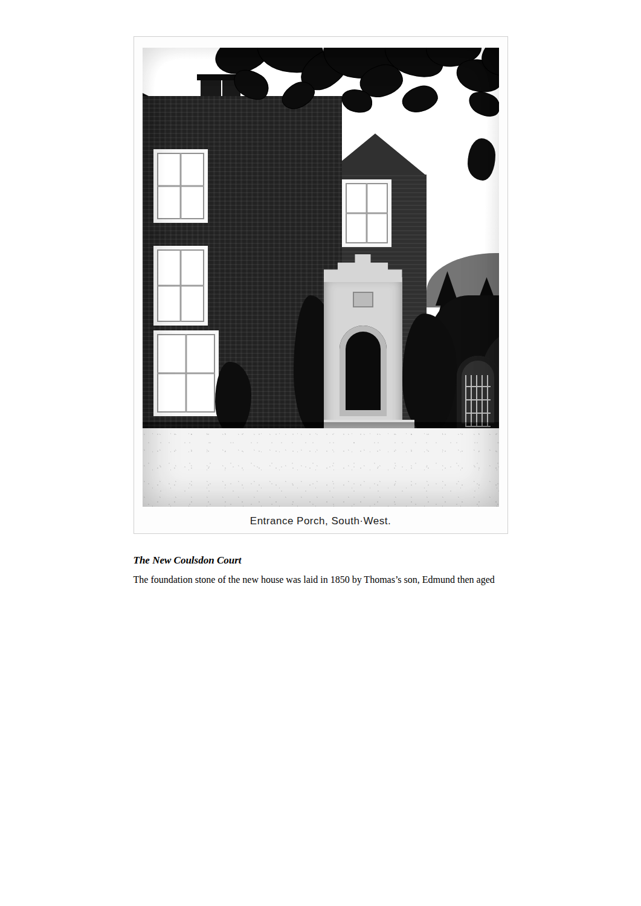Entrance Porch, South·West.
The New Coulsdon Court
The foundation stone of the new house was laid in 1850 by Thomas’s son, Edmund then aged